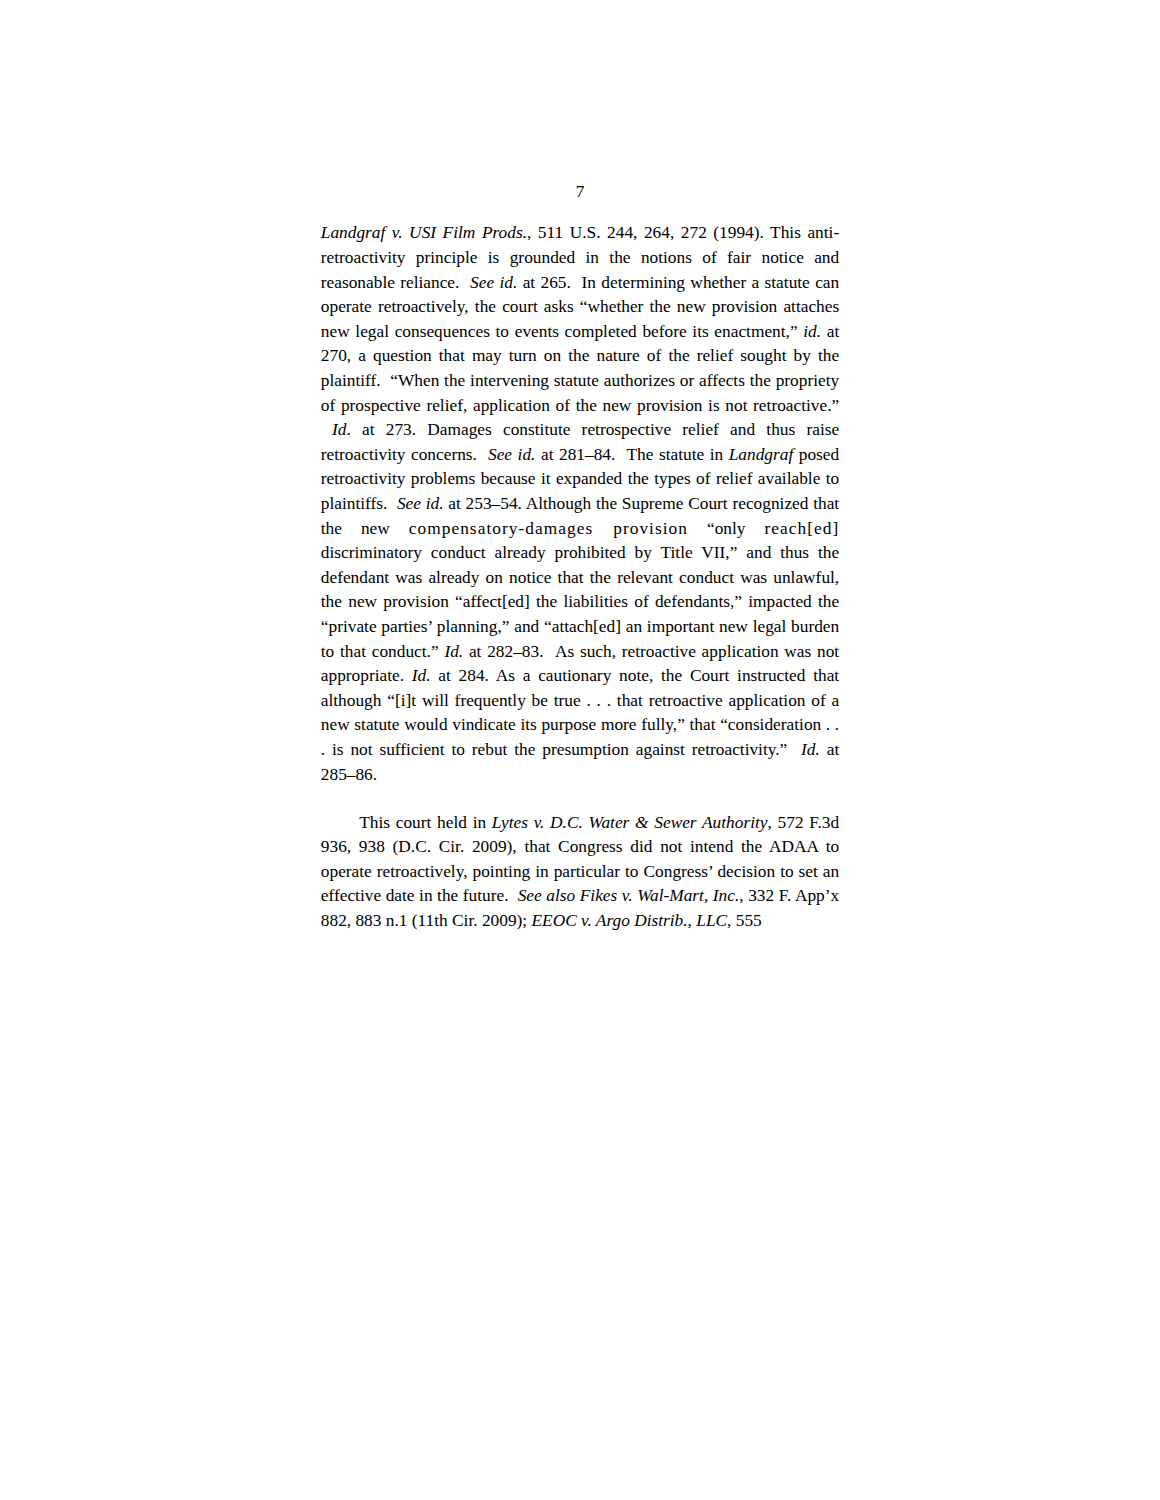7
Landgraf v. USI Film Prods., 511 U.S. 244, 264, 272 (1994). This anti-retroactivity principle is grounded in the notions of fair notice and reasonable reliance. See id. at 265. In determining whether a statute can operate retroactively, the court asks “whether the new provision attaches new legal consequences to events completed before its enactment,” id. at 270, a question that may turn on the nature of the relief sought by the plaintiff. “When the intervening statute authorizes or affects the propriety of prospective relief, application of the new provision is not retroactive.” Id. at 273. Damages constitute retrospective relief and thus raise retroactivity concerns. See id. at 281–84. The statute in Landgraf posed retroactivity problems because it expanded the types of relief available to plaintiffs. See id. at 253–54. Although the Supreme Court recognized that the new compensatory-damages provision “only reach[ed] discriminatory conduct already prohibited by Title VII,” and thus the defendant was already on notice that the relevant conduct was unlawful, the new provision “affect[ed] the liabilities of defendants,” impacted the “private parties’ planning,” and “attach[ed] an important new legal burden to that conduct.” Id. at 282–83. As such, retroactive application was not appropriate. Id. at 284. As a cautionary note, the Court instructed that although “[i]t will frequently be true . . . that retroactive application of a new statute would vindicate its purpose more fully,” that “consideration . . . is not sufficient to rebut the presumption against retroactivity.” Id. at 285–86.
This court held in Lytes v. D.C. Water & Sewer Authority, 572 F.3d 936, 938 (D.C. Cir. 2009), that Congress did not intend the ADAA to operate retroactively, pointing in particular to Congress’ decision to set an effective date in the future. See also Fikes v. Wal-Mart, Inc., 332 F. App’x 882, 883 n.1 (11th Cir. 2009); EEOC v. Argo Distrib., LLC, 555